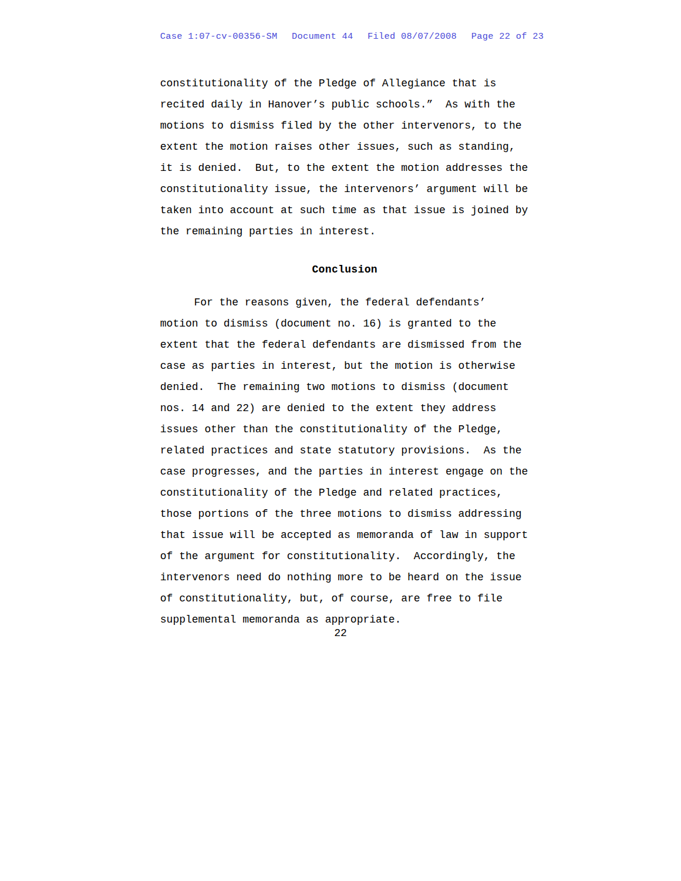Case 1:07-cv-00356-SM Document 44 Filed 08/07/2008 Page 22 of 23
constitutionality of the Pledge of Allegiance that is recited daily in Hanover’s public schools.” As with the motions to dismiss filed by the other intervenors, to the extent the motion raises other issues, such as standing, it is denied. But, to the extent the motion addresses the constitutionality issue, the intervenors’ argument will be taken into account at such time as that issue is joined by the remaining parties in interest.
Conclusion
For the reasons given, the federal defendants’ motion to dismiss (document no. 16) is granted to the extent that the federal defendants are dismissed from the case as parties in interest, but the motion is otherwise denied. The remaining two motions to dismiss (document nos. 14 and 22) are denied to the extent they address issues other than the constitutionality of the Pledge, related practices and state statutory provisions. As the case progresses, and the parties in interest engage on the constitutionality of the Pledge and related practices, those portions of the three motions to dismiss addressing that issue will be accepted as memoranda of law in support of the argument for constitutionality. Accordingly, the intervenors need do nothing more to be heard on the issue of constitutionality, but, of course, are free to file supplemental memoranda as appropriate.
22